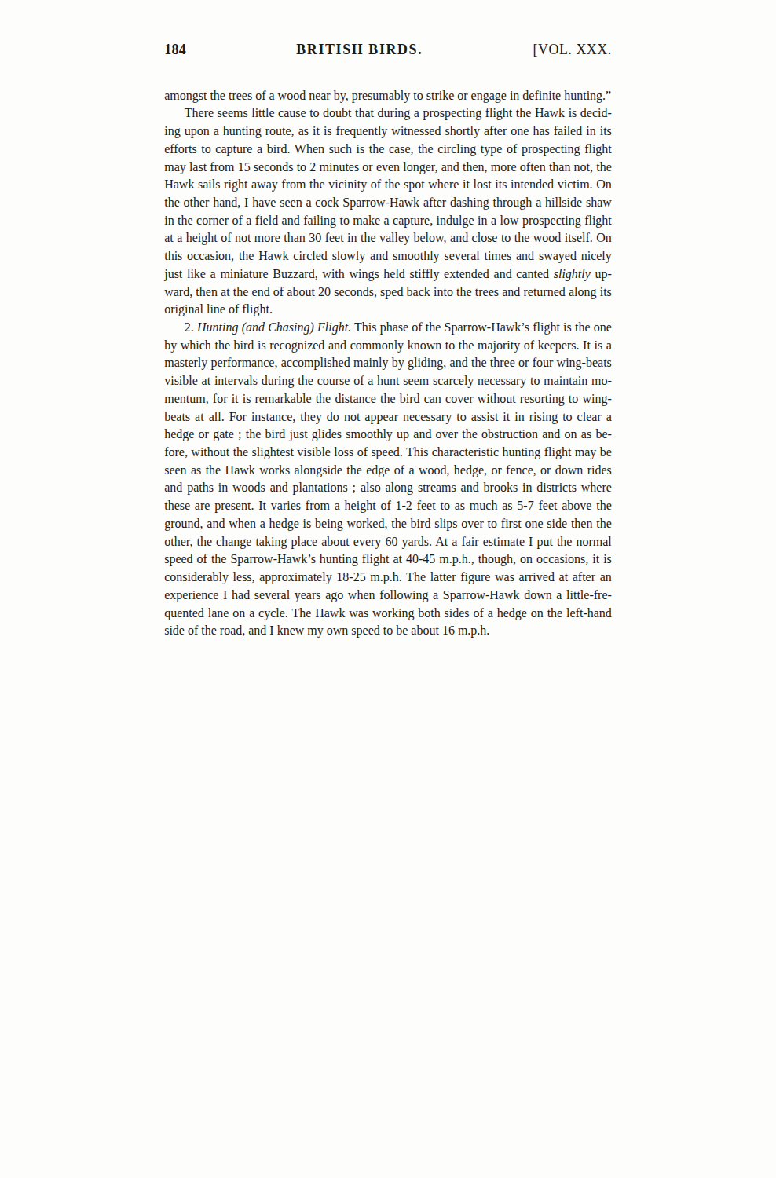184 British Birds. [Vol. XXX.
amongst the trees of a wood near by, presumably to strike or engage in definite hunting.”
There seems little cause to doubt that during a prospecting flight the Hawk is deciding upon a hunting route, as it is frequently witnessed shortly after one has failed in its efforts to capture a bird. When such is the case, the circling type of prospecting flight may last from 15 seconds to 2 minutes or even longer, and then, more often than not, the Hawk sails right away from the vicinity of the spot where it lost its intended victim. On the other hand, I have seen a cock Sparrow-Hawk after dashing through a hillside shaw in the corner of a field and failing to make a capture, indulge in a low prospecting flight at a height of not more than 30 feet in the valley below, and close to the wood itself. On this occasion, the Hawk circled slowly and smoothly several times and swayed nicely just like a miniature Buzzard, with wings held stiffly extended and canted slightly upward, then at the end of about 20 seconds, sped back into the trees and returned along its original line of flight.
2. Hunting (and Chasing) Flight. This phase of the Sparrow-Hawk’s flight is the one by which the bird is recognized and commonly known to the majority of keepers. It is a masterly performance, accomplished mainly by gliding, and the three or four wing-beats visible at intervals during the course of a hunt seem scarcely necessary to maintain momentum, for it is remarkable the distance the bird can cover without resorting to wing-beats at all. For instance, they do not appear necessary to assist it in rising to clear a hedge or gate ; the bird just glides smoothly up and over the obstruction and on as before, without the slightest visible loss of speed. This characteristic hunting flight may be seen as the Hawk works alongside the edge of a wood, hedge, or fence, or down rides and paths in woods and plantations ; also along streams and brooks in districts where these are present. It varies from a height of 1-2 feet to as much as 5-7 feet above the ground, and when a hedge is being worked, the bird slips over to first one side then the other, the change taking place about every 60 yards. At a fair estimate I put the normal speed of the Sparrow-Hawk’s hunting flight at 40-45 m.p.h., though, on occasions, it is considerably less, approximately 18-25 m.p.h. The latter figure was arrived at after an experience I had several years ago when following a Sparrow-Hawk down a little-frequented lane on a cycle. The Hawk was working both sides of a hedge on the left-hand side of the road, and I knew my own speed to be about 16 m.p.h.